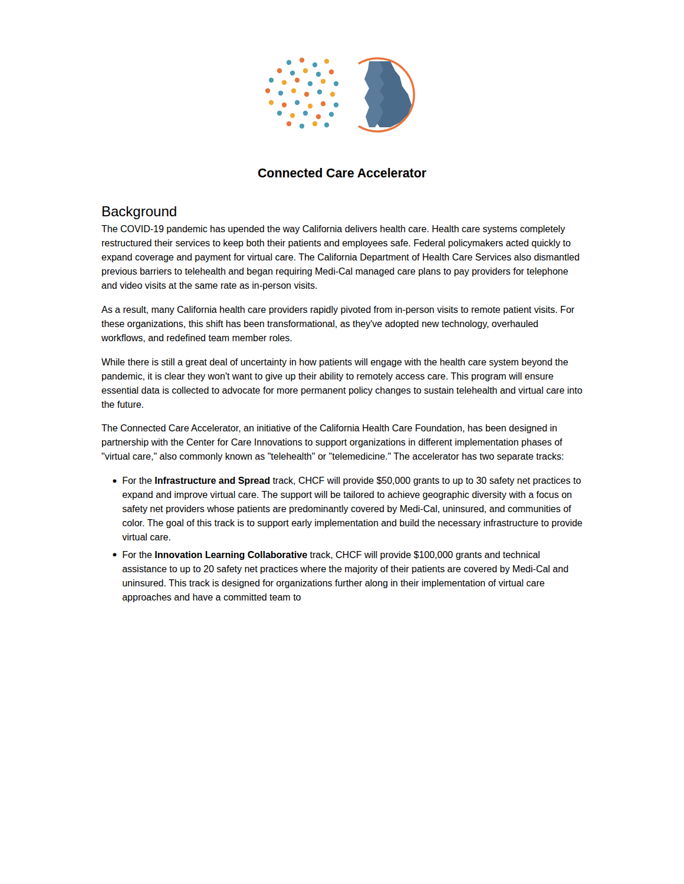Connected Care Accelerator
Background
The COVID-19 pandemic has upended the way California delivers health care. Health care systems completely restructured their services to keep both their patients and employees safe. Federal policymakers acted quickly to expand coverage and payment for virtual care. The California Department of Health Care Services also dismantled previous barriers to telehealth and began requiring Medi-Cal managed care plans to pay providers for telephone and video visits at the same rate as in-person visits.
As a result, many California health care providers rapidly pivoted from in-person visits to remote patient visits. For these organizations, this shift has been transformational, as they've adopted new technology, overhauled workflows, and redefined team member roles.
While there is still a great deal of uncertainty in how patients will engage with the health care system beyond the pandemic, it is clear they won't want to give up their ability to remotely access care. This program will ensure essential data is collected to advocate for more permanent policy changes to sustain telehealth and virtual care into the future.
The Connected Care Accelerator, an initiative of the California Health Care Foundation, has been designed in partnership with the Center for Care Innovations to support organizations in different implementation phases of "virtual care," also commonly known as "telehealth" or "telemedicine." The accelerator has two separate tracks:
For the Infrastructure and Spread track, CHCF will provide $50,000 grants to up to 30 safety net practices to expand and improve virtual care. The support will be tailored to achieve geographic diversity with a focus on safety net providers whose patients are predominantly covered by Medi-Cal, uninsured, and communities of color. The goal of this track is to support early implementation and build the necessary infrastructure to provide virtual care.
For the Innovation Learning Collaborative track, CHCF will provide $100,000 grants and technical assistance to up to 20 safety net practices where the majority of their patients are covered by Medi-Cal and uninsured. This track is designed for organizations further along in their implementation of virtual care approaches and have a committed team to